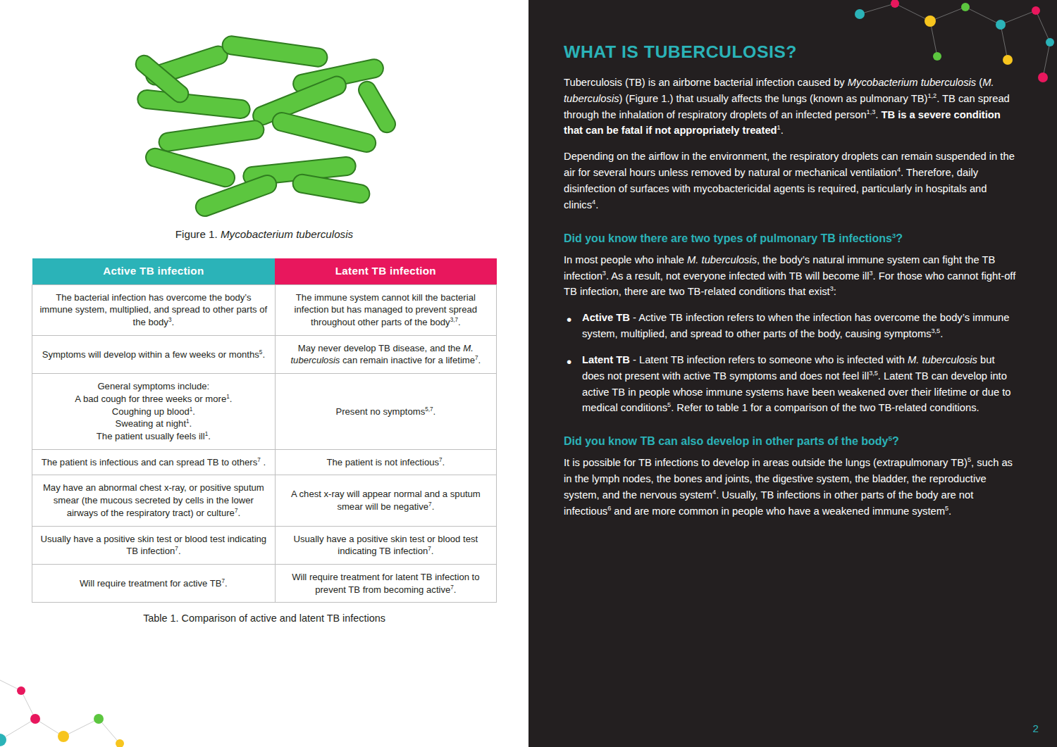Figure 1. Mycobacterium tuberculosis
| Active TB infection | Latent TB infection |
| --- | --- |
| The bacterial infection has overcome the body’s immune system, multiplied, and spread to other parts of the body 3 . | The immune system cannot kill the bacterial infection but has managed to prevent spread throughout other parts of the body 3,7 . |
| Symptoms will develop within a few weeks or months 5 . | May never develop TB disease, and the M. tuberculosis can remain inactive for a lifetime 7 . |
| General symptoms include: A bad cough for three weeks or more 1 . Coughing up blood 1 . Sweating at night 1 . The patient usually feels ill 1 . | Present no symptoms 5,7 . |
| The patient is infectious and can spread TB to others 7 . | The patient is not infectious 7 . |
| May have an abnormal chest x-ray, or positive sputum smear (the mucous secreted by cells in the lower airways of the respiratory tract) or culture 7 . | A chest x-ray will appear normal and a sputum smear will be negative 7 . |
| Usually have a positive skin test or blood test indicating TB infection 7 . | Usually have a positive skin test or blood test indicating TB infection 7 . |
| Will require treatment for active TB 7 . | Will require treatment for latent TB infection to prevent TB from becoming active 7 . |
Table 1. Comparison of active and latent TB infections
WHAT IS TUBERCULOSIS?
Tuberculosis (TB) is an airborne bacterial infection caused by Mycobacterium tuberculosis (M. tuberculosis) (Figure 1.) that usually affects the lungs (known as pulmonary TB)1,2. TB can spread through the inhalation of respiratory droplets of an infected person1,3. TB is a severe condition that can be fatal if not appropriately treated1.
Depending on the airflow in the environment, the respiratory droplets can remain suspended in the air for several hours unless removed by natural or mechanical ventilation4. Therefore, daily disinfection of surfaces with mycobactericidal agents is required, particularly in hospitals and clinics4.
Did you know there are two types of pulmonary TB infections3?
In most people who inhale M. tuberculosis, the body’s natural immune system can fight the TB infection3. As a result, not everyone infected with TB will become ill3. For those who cannot fight-off TB infection, there are two TB-related conditions that exist3:
Active TB - Active TB infection refers to when the infection has overcome the body’s immune system, multiplied, and spread to other parts of the body, causing symptoms3,5.
Latent TB - Latent TB infection refers to someone who is infected with M. tuberculosis but does not present with active TB symptoms and does not feel ill3,5. Latent TB can develop into active TB in people whose immune systems have been weakened over their lifetime or due to medical conditions5. Refer to table 1 for a comparison of the two TB-related conditions.
Did you know TB can also develop in other parts of the body5?
It is possible for TB infections to develop in areas outside the lungs (extrapulmonary TB)5, such as in the lymph nodes, the bones and joints, the digestive system, the bladder, the reproductive system, and the nervous system4. Usually, TB infections in other parts of the body are not infectious6 and are more common in people who have a weakened immune system5.
2